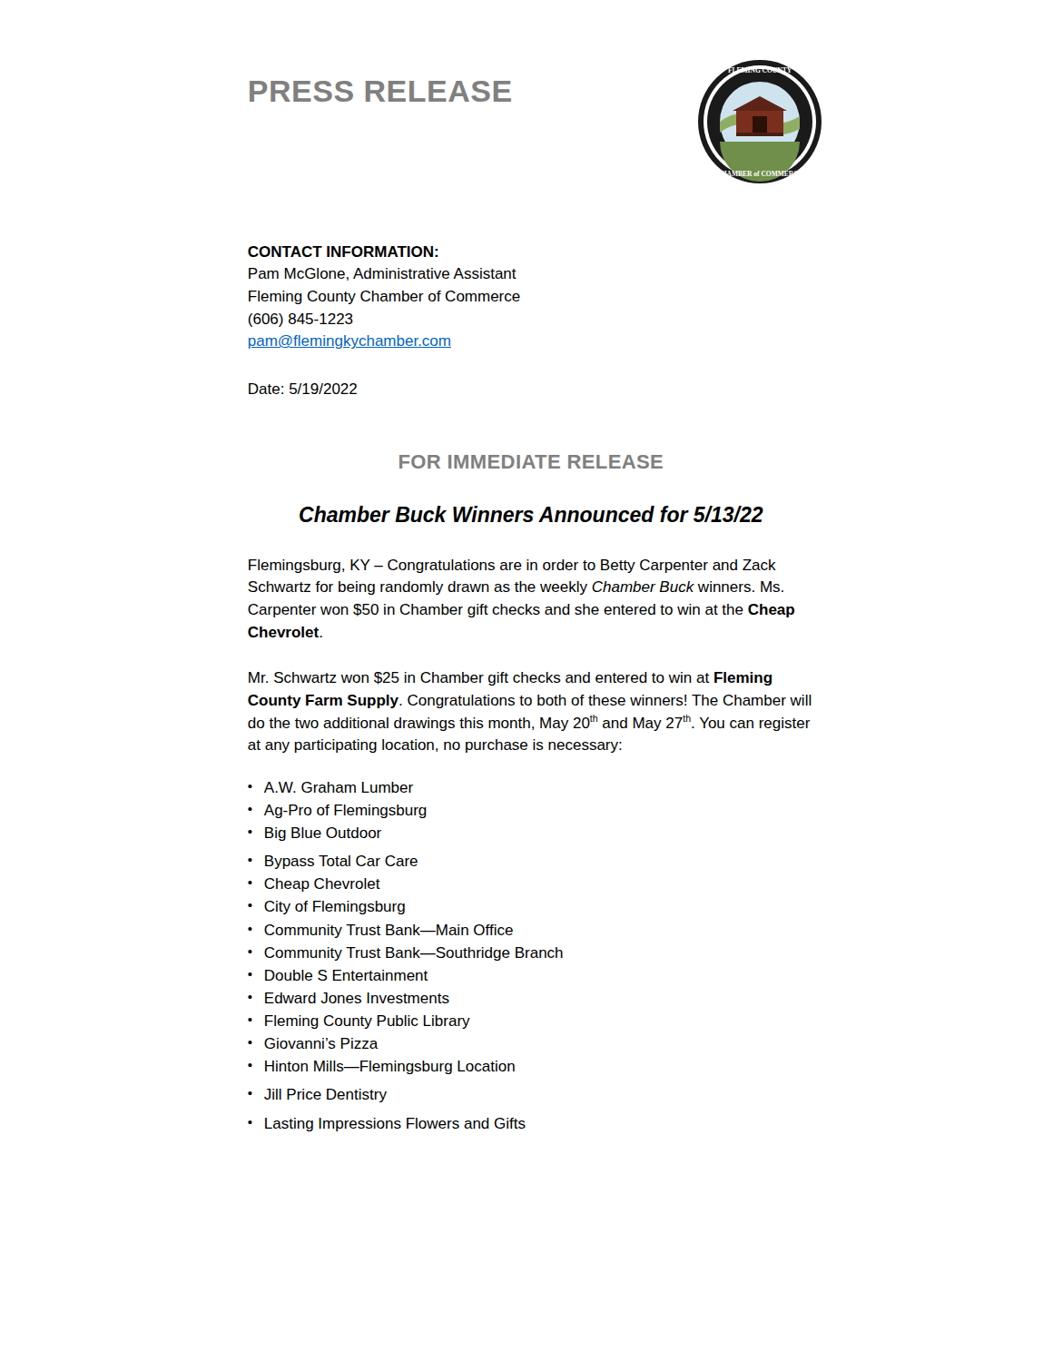PRESS RELEASE
Fleming County Chamber of Commerce FLEMING COUNTY CHAMBER of COMMERCE
CONTACT INFORMATION:
Pam McGlone, Administrative Assistant
Fleming County Chamber of Commerce
(606) 845-1223
pam@flemingkychamber.com
Date: 5/19/2022
FOR IMMEDIATE RELEASE
Chamber Buck Winners Announced for 5/13/22
Flemingsburg, KY – Congratulations are in order to Betty Carpenter and Zack Schwartz for being randomly drawn as the weekly Chamber Buck winners. Ms. Carpenter won $50 in Chamber gift checks and she entered to win at the Cheap Chevrolet.
Mr. Schwartz won $25 in Chamber gift checks and entered to win at Fleming County Farm Supply. Congratulations to both of these winners! The Chamber will do the two additional drawings this month, May 20th and May 27th. You can register at any participating location, no purchase is necessary:
A.W. Graham Lumber
Ag-Pro of Flemingsburg
Big Blue Outdoor
Bypass Total Car Care
Cheap Chevrolet
City of Flemingsburg
Community Trust Bank—Main Office
Community Trust Bank—Southridge Branch
Double S Entertainment
Edward Jones Investments
Fleming County Public Library
Giovanni’s Pizza
Hinton Mills—Flemingsburg Location
Jill Price Dentistry
Lasting Impressions Flowers and Gifts